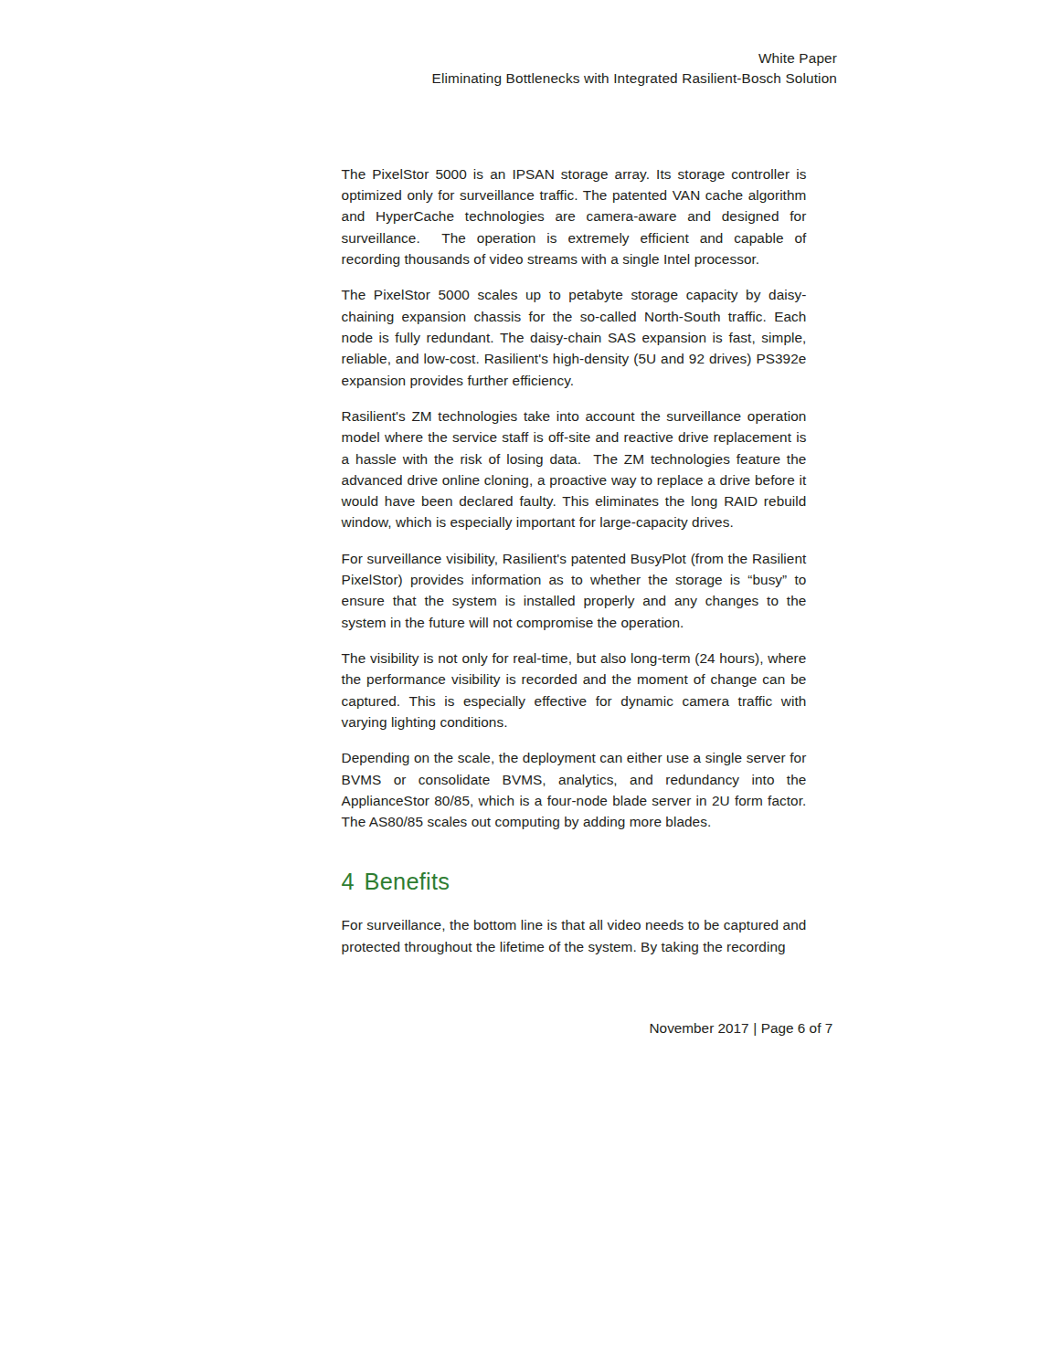White Paper
Eliminating Bottlenecks with Integrated Rasilient-Bosch Solution
The PixelStor 5000 is an IPSAN storage array. Its storage controller is optimized only for surveillance traffic. The patented VAN cache algorithm and HyperCache technologies are camera-aware and designed for surveillance. The operation is extremely efficient and capable of recording thousands of video streams with a single Intel processor.
The PixelStor 5000 scales up to petabyte storage capacity by daisy-chaining expansion chassis for the so-called North-South traffic. Each node is fully redundant. The daisy-chain SAS expansion is fast, simple, reliable, and low-cost. Rasilient's high-density (5U and 92 drives) PS392e expansion provides further efficiency.
Rasilient's ZM technologies take into account the surveillance operation model where the service staff is off-site and reactive drive replacement is a hassle with the risk of losing data. The ZM technologies feature the advanced drive online cloning, a proactive way to replace a drive before it would have been declared faulty. This eliminates the long RAID rebuild window, which is especially important for large-capacity drives.
For surveillance visibility, Rasilient's patented BusyPlot (from the Rasilient PixelStor) provides information as to whether the storage is “busy” to ensure that the system is installed properly and any changes to the system in the future will not compromise the operation.
The visibility is not only for real-time, but also long-term (24 hours), where the performance visibility is recorded and the moment of change can be captured. This is especially effective for dynamic camera traffic with varying lighting conditions.
Depending on the scale, the deployment can either use a single server for BVMS or consolidate BVMS, analytics, and redundancy into the ApplianceStor 80/85, which is a four-node blade server in 2U form factor. The AS80/85 scales out computing by adding more blades.
4 Benefits
For surveillance, the bottom line is that all video needs to be captured and protected throughout the lifetime of the system. By taking the recording
November 2017|Page 6 of 7